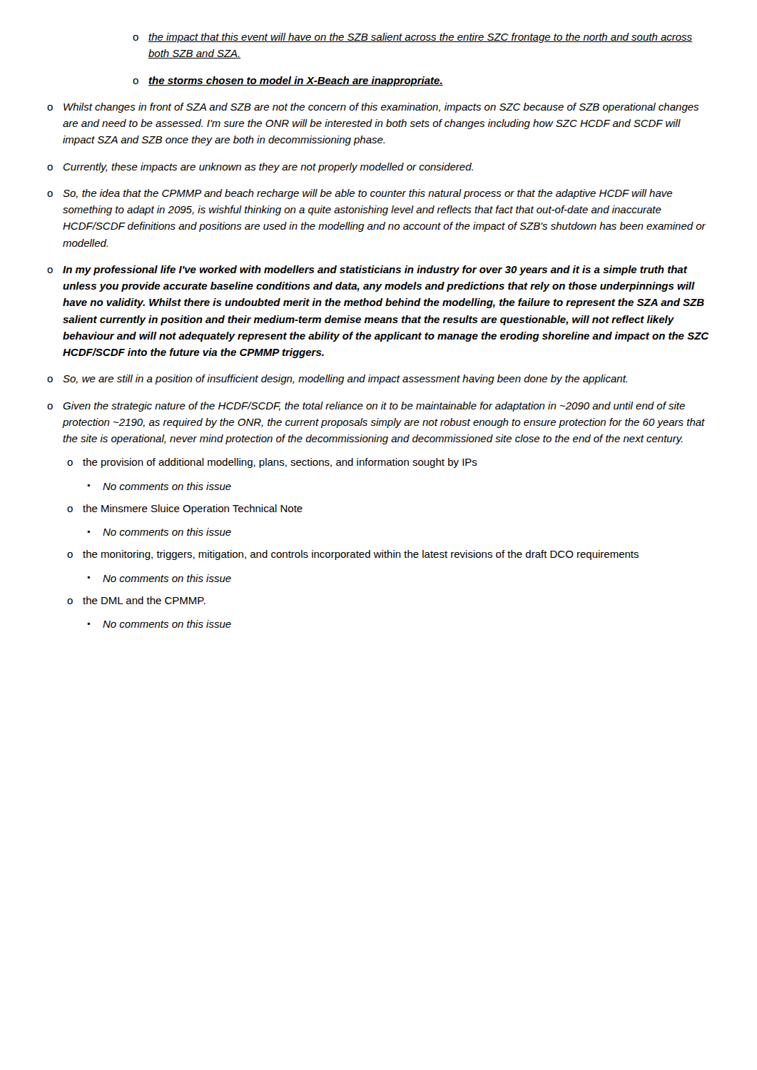the impact that this event will have on the SZB salient across the entire SZC frontage to the north and south across both SZB and SZA.
the storms chosen to model in X-Beach are inappropriate.
Whilst changes in front of SZA and SZB are not the concern of this examination, impacts on SZC because of SZB operational changes are and need to be assessed. I'm sure the ONR will be interested in both sets of changes including how SZC HCDF and SCDF will impact SZA and SZB once they are both in decommissioning phase.
Currently, these impacts are unknown as they are not properly modelled or considered.
So, the idea that the CPMMP and beach recharge will be able to counter this natural process or that the adaptive HCDF will have something to adapt in 2095, is wishful thinking on a quite astonishing level and reflects that fact that out-of-date and inaccurate HCDF/SCDF definitions and positions are used in the modelling and no account of the impact of SZB's shutdown has been examined or modelled.
In my professional life I've worked with modellers and statisticians in industry for over 30 years and it is a simple truth that unless you provide accurate baseline conditions and data, any models and predictions that rely on those underpinnings will have no validity. Whilst there is undoubted merit in the method behind the modelling, the failure to represent the SZA and SZB salient currently in position and their medium-term demise means that the results are questionable, will not reflect likely behaviour and will not adequately represent the ability of the applicant to manage the eroding shoreline and impact on the SZC HCDF/SCDF into the future via the CPMMP triggers.
So, we are still in a position of insufficient design, modelling and impact assessment having been done by the applicant.
Given the strategic nature of the HCDF/SCDF, the total reliance on it to be maintainable for adaptation in ~2090 and until end of site protection ~2190, as required by the ONR, the current proposals simply are not robust enough to ensure protection for the 60 years that the site is operational, never mind protection of the decommissioning and decommissioned site close to the end of the next century.
the provision of additional modelling, plans, sections, and information sought by IPs
No comments on this issue
the Minsmere Sluice Operation Technical Note
No comments on this issue
the monitoring, triggers, mitigation, and controls incorporated within the latest revisions of the draft DCO requirements
No comments on this issue
the DML and the CPMMP.
No comments on this issue